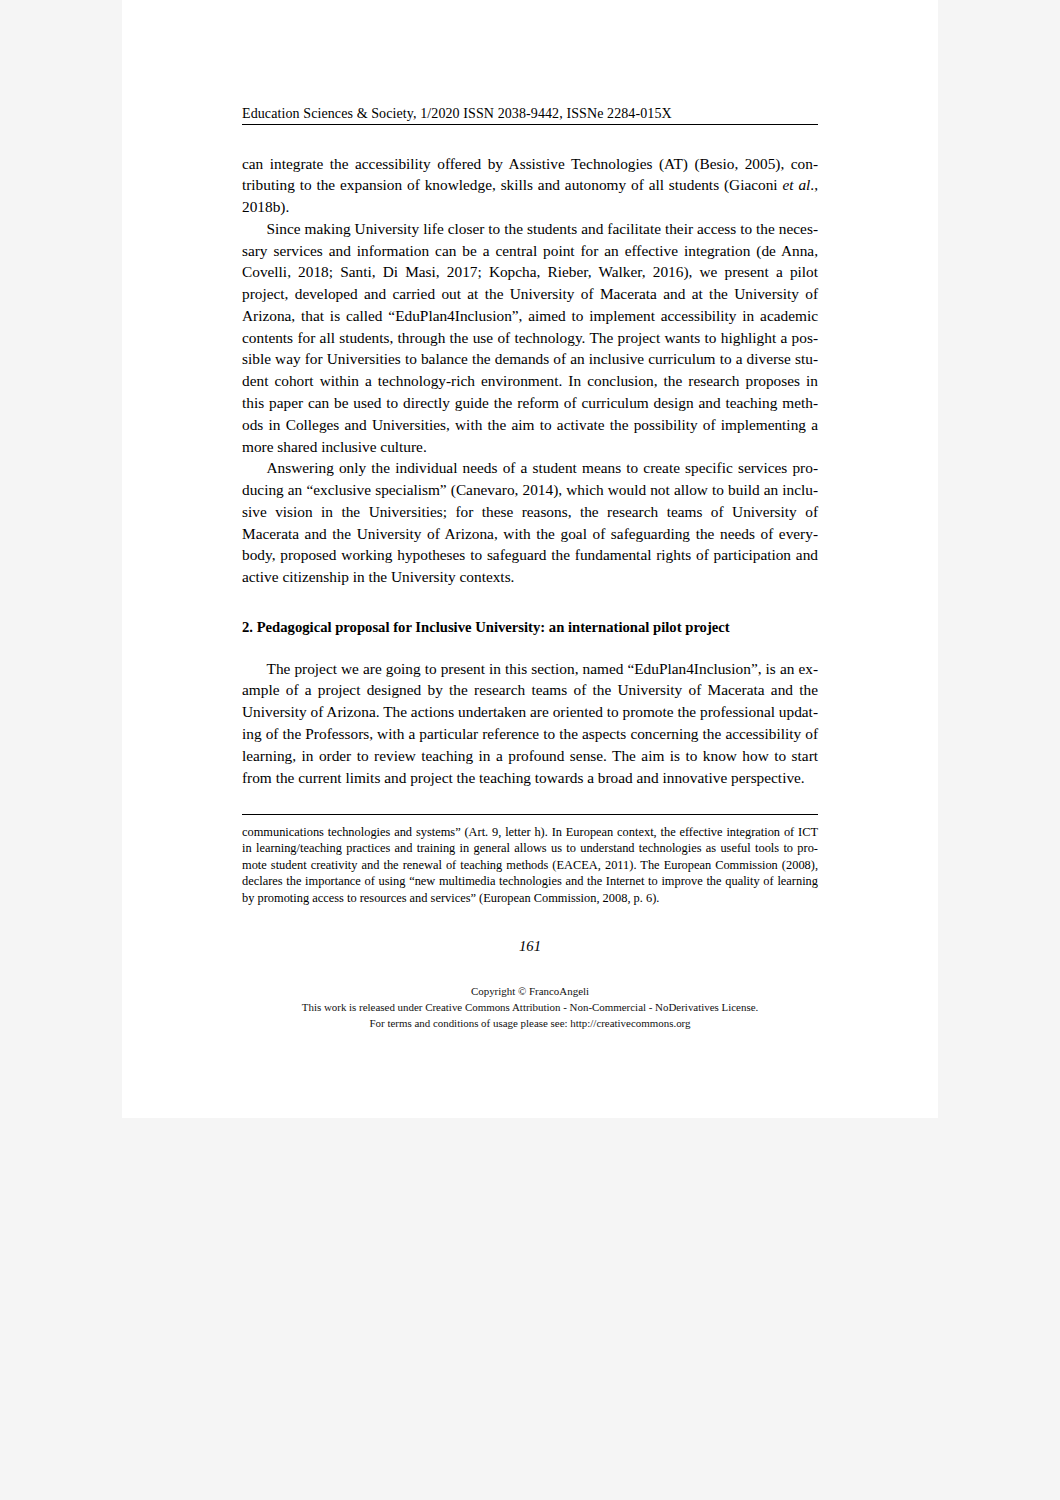Education Sciences & Society, 1/2020 ISSN 2038-9442, ISSNe 2284-015X
can integrate the accessibility offered by Assistive Technologies (AT) (Besio, 2005), contributing to the expansion of knowledge, skills and autonomy of all students (Giaconi et al., 2018b).
Since making University life closer to the students and facilitate their access to the necessary services and information can be a central point for an effective integration (de Anna, Covelli, 2018; Santi, Di Masi, 2017; Kopcha, Rieber, Walker, 2016), we present a pilot project, developed and carried out at the University of Macerata and at the University of Arizona, that is called “EduPlan4Inclusion”, aimed to implement accessibility in academic contents for all students, through the use of technology. The project wants to highlight a possible way for Universities to balance the demands of an inclusive curriculum to a diverse student cohort within a technology-rich environment. In conclusion, the research proposes in this paper can be used to directly guide the reform of curriculum design and teaching methods in Colleges and Universities, with the aim to activate the possibility of implementing a more shared inclusive culture.
Answering only the individual needs of a student means to create specific services producing an “exclusive specialism” (Canevaro, 2014), which would not allow to build an inclusive vision in the Universities; for these reasons, the research teams of University of Macerata and the University of Arizona, with the goal of safeguarding the needs of everybody, proposed working hypotheses to safeguard the fundamental rights of participation and active citizenship in the University contexts.
2. Pedagogical proposal for Inclusive University: an international pilot project
The project we are going to present in this section, named “EduPlan4Inclusion”, is an example of a project designed by the research teams of the University of Macerata and the University of Arizona. The actions undertaken are oriented to promote the professional updating of the Professors, with a particular reference to the aspects concerning the accessibility of learning, in order to review teaching in a profound sense. The aim is to know how to start from the current limits and project the teaching towards a broad and innovative perspective.
communications technologies and systems” (Art. 9, letter h). In European context, the effective integration of ICT in learning/teaching practices and training in general allows us to understand technologies as useful tools to promote student creativity and the renewal of teaching methods (EACEA, 2011). The European Commission (2008), declares the importance of using “new multimedia technologies and the Internet to improve the quality of learning by promoting access to resources and services” (European Commission, 2008, p. 6).
161
Copyright © FrancoAngeli
This work is released under Creative Commons Attribution - Non-Commercial - NoDerivatives License.
For terms and conditions of usage please see: http://creativecommons.org